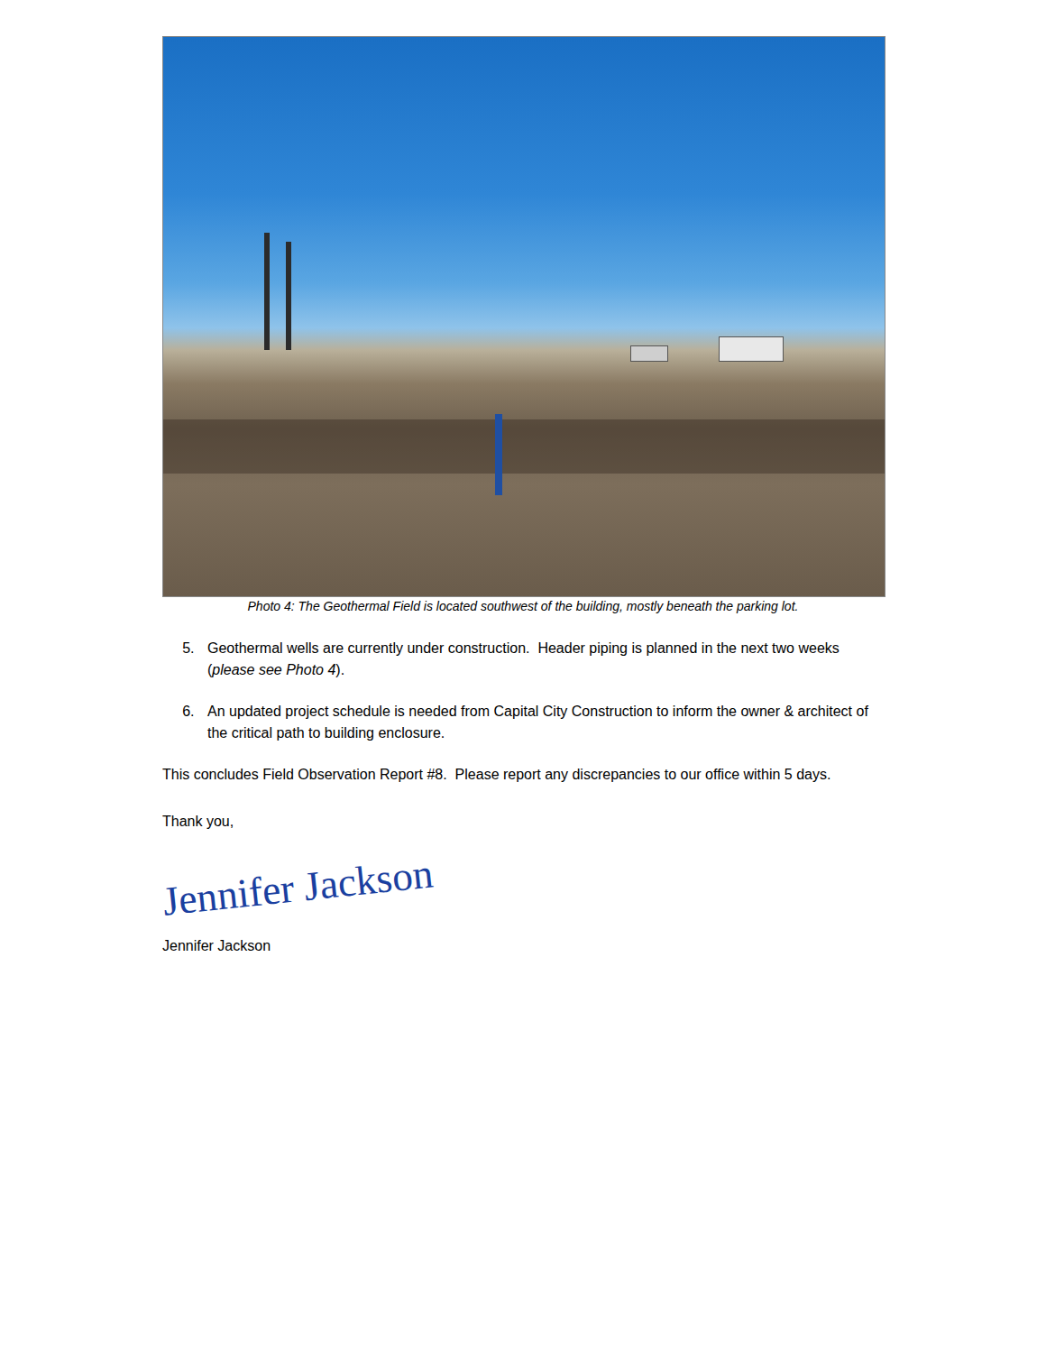Photo 4: The Geothermal Field is located southwest of the building, mostly beneath the parking lot.
Geothermal wells are currently under construction. Header piping is planned in the next two weeks (please see Photo 4).
An updated project schedule is needed from Capital City Construction to inform the owner & architect of the critical path to building enclosure.
This concludes Field Observation Report #8. Please report any discrepancies to our office within 5 days.
Thank you,
Jennifer Jackson
Jennifer Jackson